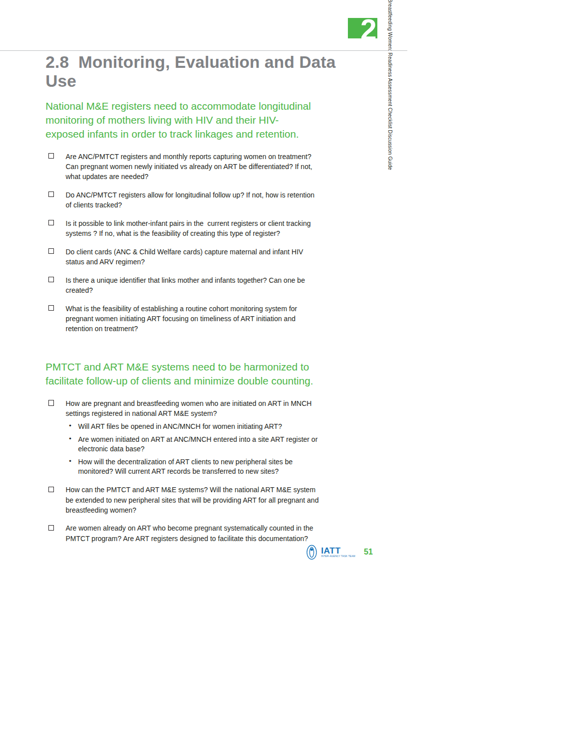2
2.8 Monitoring, Evaluation and Data Use
National M&E registers need to accommodate longitudinal monitoring of mothers living with HIV and their HIV-exposed infants in order to track linkages and retention.
Are ANC/PMTCT registers and monthly reports capturing women on treatment? Can pregnant women newly initiated vs already on ART be differentiated? If not, what updates are needed?
Do ANC/PMTCT registers allow for longitudinal follow up? If not, how is retention of clients tracked?
Is it possible to link mother-infant pairs in the current registers or client tracking systems ? If no, what is the feasibility of creating this type of register?
Do client cards (ANC & Child Welfare cards) capture maternal and infant HIV status and ARV regimen?
Is there a unique identifier that links mother and infants together? Can one be created?
What is the feasibility of establishing a routine cohort monitoring system for pregnant women initiating ART focusing on timeliness of ART initiation and retention on treatment?
PMTCT and ART M&E systems need to be harmonized to facilitate follow-up of clients and minimize double counting.
How are pregnant and breastfeeding women who are initiated on ART in MNCH settings registered in national ART M&E system?
Will ART files be opened in ANC/MNCH for women initiating ART?
Are women initiated on ART at ANC/MNCH entered into a site ART register or electronic data base?
How will the decentralization of ART clients to new peripheral sites be monitored? Will current ART records be transferred to new sites?
How can the PMTCT and ART M&E systems? Will the national ART M&E system be extended to new peripheral sites that will be providing ART for all pregnant and breastfeeding women?
Are women already on ART who become pregnant systematically counted in the PMTCT program? Are ART registers designed to facilitate this documentation?
Moving Towards ART for All Pregnant and Breastfeeding Women: Readiness Assessment Checklist Discussion Guide
IATT INTER-AGENCY TASK TEAM
51